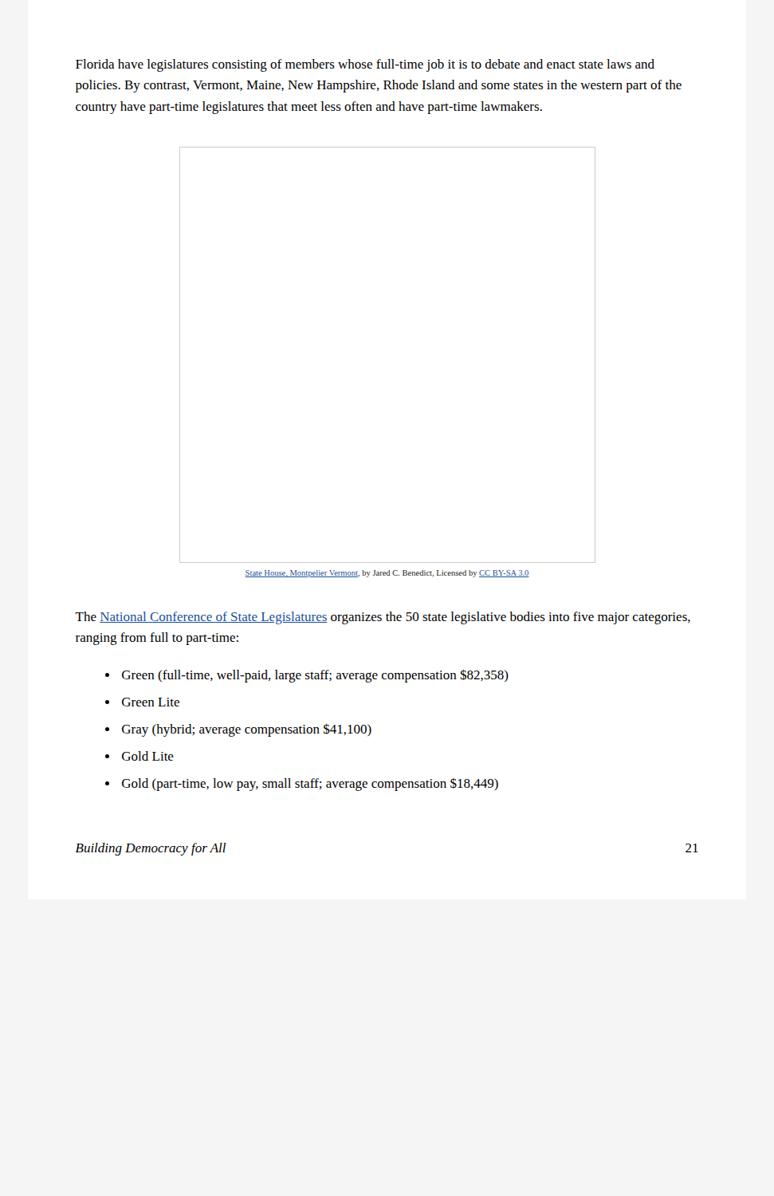Florida have legislatures consisting of members whose full-time job it is to debate and enact state laws and policies. By contrast, Vermont, Maine, New Hampshire, Rhode Island and some states in the western part of the country have part-time legislatures that meet less often and have part-time lawmakers.
State House, Montpelier Vermont, by Jared C. Benedict, Licensed by CC BY-SA 3.0
The National Conference of State Legislatures organizes the 50 state legislative bodies into five major categories, ranging from full to part-time:
Green (full-time, well-paid, large staff; average compensation $82,358)
Green Lite
Gray (hybrid; average compensation $41,100)
Gold Lite
Gold (part-time, low pay, small staff; average compensation $18,449)
Building Democracy for All 21